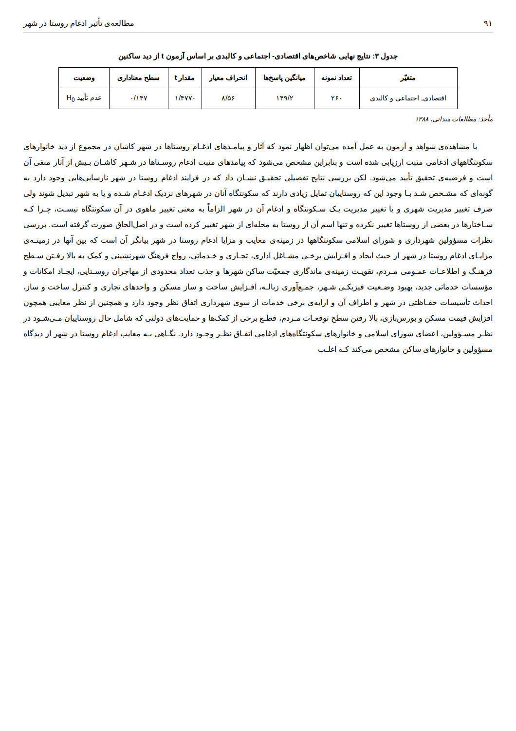۹۱ مطالعه‌ی تأثیر ادغام روستا در شهر
جدول ۳: نتایج نهایی شاخص‌های اقتصادی- اجتماعی و کالبدی بر اساس آزمون t از دید ساکنین
| متغیّر | تعداد نمونه | میانگین پاسخ‌ها | انحراف معیار | مقدار t | سطح معناداری | وضعیت |
| --- | --- | --- | --- | --- | --- | --- |
| اقتصادی‌ـ اجتماعی و کالبدی | ۲۶۰ | ۱۴۹/۲ | ۸/۵۶ | -۱/۴۷۷ | ۰/۱۴۷ | عدم تأیید H 0 |
مأخذ: مطالعات میدانی، ۱۳۸۸
با مشاهده‌ی شواهد و آزمون به عمل آمده می‌توان اظهار نمود که آثار و پیامـدهای ادغـام روستاها در شهر کاشان در مجموع از دید خانوارهای سکونتگاههای ادغامی مثبت ارزیابی شده است و بنابراین مشخص می‌شود که پیامدهای مثبت ادغام روسـتاها در شـهر کاشـان بـیش از آثار منفی آن است و فرضیه‌ی تحقیق تأیید می‌شود. لکن بررسی نتایج تفصیلی تحقیـق نشـان داد که در فرایند ادغام روستا در شهر نارسایی‌هایی وجود دارد به گونه‌ای که مشـخص شـد بـا وجود این که روستاییان تمایل زیادی دارند که سکونتگاه آنان در شهرهای نزدیک ادغـام شـده و یا به شهر تبدیل شوند ولی صرف تغییر مدیریت شهری و یا تغییر مدیریت یـک سـکونتگاه و ادغام آن در شهر الزاماً به معنی تغییر ماهوی در آن سکونتگاه نیسـت، چـرا کـه سـاختارها در بعضی از روستاها تغییر نکرده و تنها اسم آن از روستا به محله‌ای از شهر تغییر کرده است و در اصل‌الحاق صورت گرفته است. بررسی نظرات مسؤولین شهرداری و شورای اسلامی سکونتگاهها در زمینه‌ی معایب و مزایا ادغام روستا در شهر بیانگر آن است که بین آنها در زمینـه‌ی مزایـای ادغام روستا در شهر از حیث ایجاد و افـزایش برخـی مشـاغل اداری، تجـاری و خـدماتی، رواج فرهنگ شهرنشینی و کمک به بالا رفـتن سـطح فرهنـگ و اطلاعـات عمـومی مـردم، تقویـت زمینه‌ی ماندگاری جمعیّت ساکن شهرها و جذب تعداد محدودی از مهاجران روسـتایی، ایجـاد امکانات و مؤسسات خدماتی جدید، بهبود وضـعیت فیزیکـی شـهر، جمـع‌آوری زبالـه، افـزایش ساخت و ساز مسکن و واحدهای تجاری و کنترل ساخت و ساز، احداث تأسیسات حفـاظتی در شهر و اطراف آن و ارایه‌ی برخی خدمات از سوی شهرداری اتفاق نظر وجود دارد و همچنین از نظر معایبی همچون افزایش قیمت مسکن و بورس‌بازی، بالا رفتن سطح توقعـات مـردم، قطـع برخی از کمک‌ها و حمایت‌های دولتی که شامل حال روستاییان مـی‌شـود در نظـر مسـؤولین، اعضای شورای اسلامی و خانوارهای سکونتگاه‌های ادغامی اتفـاق نظـر وجـود دارد. نگـاهی بـه معایب ادغام روستا در شهر از دیدگاه مسؤولین و خانوارهای ساکن مشخص می‌کند کـه اغلـب